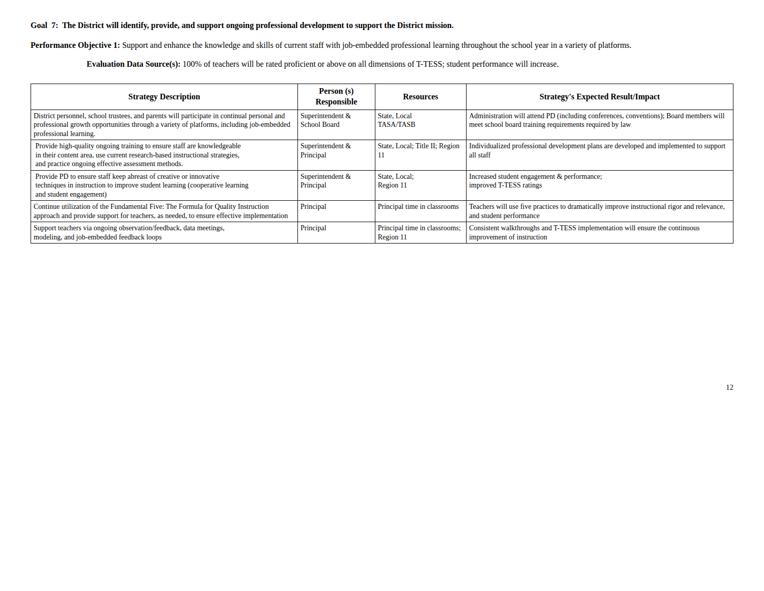Goal 7: The District will identify, provide, and support ongoing professional development to support the District mission.
Performance Objective 1: Support and enhance the knowledge and skills of current staff with job-embedded professional learning throughout the school year in a variety of platforms.
Evaluation Data Source(s): 100% of teachers will be rated proficient or above on all dimensions of T-TESS; student performance will increase.
| Strategy Description | Person (s) Responsible | Resources | Strategy's Expected Result/Impact |
| --- | --- | --- | --- |
| District personnel, school trustees, and parents will participate in continual personal and professional growth opportunities through a variety of platforms, including job-embedded professional learning. | Superintendent & School Board | State, Local TASA/TASB | Administration will attend PD (including conferences, conventions); Board members will meet school board training requirements required by law |
| Provide high-quality ongoing training to ensure staff are knowledgeable in their content area, use current research-based instructional strategies, and practice ongoing effective assessment methods. | Superintendent & Principal | State, Local; Title II; Region 11 | Individualized professional development plans are developed and implemented to support all staff |
| Provide PD to ensure staff keep abreast of creative or innovative techniques in instruction to improve student learning (cooperative learning and student engagement) | Superintendent & Principal | State, Local; Region 11 | Increased student engagement & performance; improved T-TESS ratings |
| Continue utilization of the Fundamental Five: The Formula for Quality Instruction approach and provide support for teachers, as needed, to ensure effective implementation | Principal | Principal time in classrooms | Teachers will use five practices to dramatically improve instructional rigor and relevance, and student performance |
| Support teachers via ongoing observation/feedback, data meetings, modeling, and job-embedded feedback loops | Principal | Principal time in classrooms; Region 11 | Consistent walkthroughs and T-TESS implementation will ensure the continuous improvement of instruction |
12